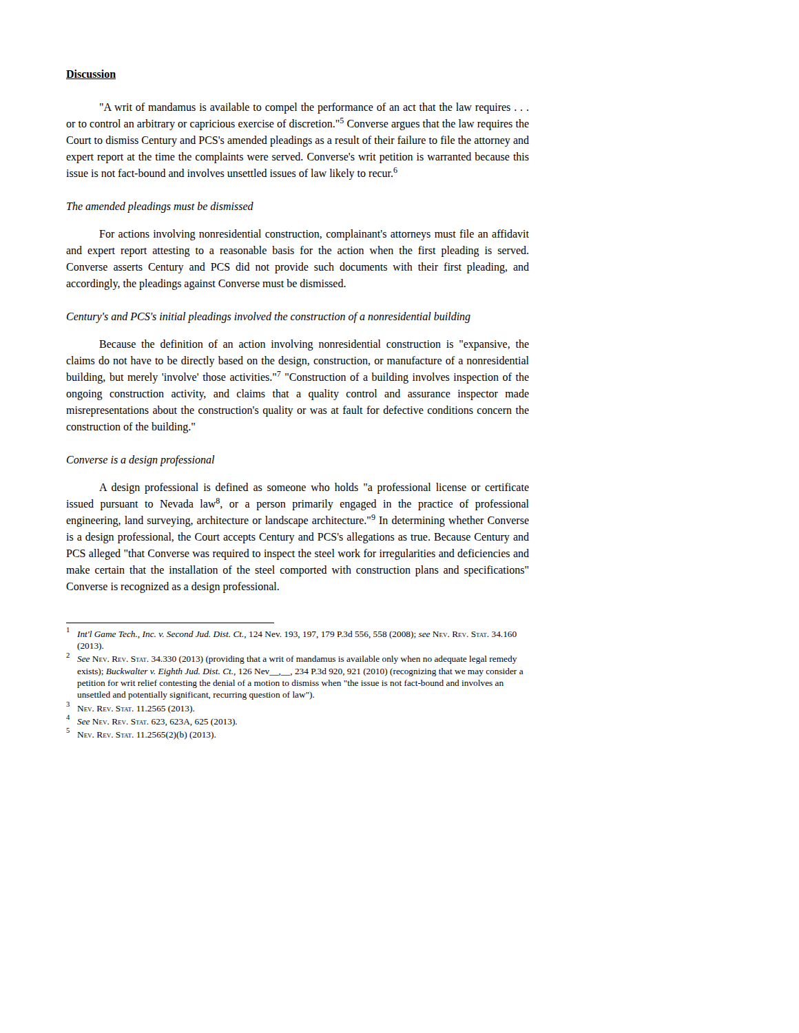Discussion
"A writ of mandamus is available to compel the performance of an act that the law requires . . . or to control an arbitrary or capricious exercise of discretion."5 Converse argues that the law requires the Court to dismiss Century and PCS's amended pleadings as a result of their failure to file the attorney and expert report at the time the complaints were served. Converse's writ petition is warranted because this issue is not fact-bound and involves unsettled issues of law likely to recur.6
The amended pleadings must be dismissed
For actions involving nonresidential construction, complainant's attorneys must file an affidavit and expert report attesting to a reasonable basis for the action when the first pleading is served. Converse asserts Century and PCS did not provide such documents with their first pleading, and accordingly, the pleadings against Converse must be dismissed.
Century's and PCS's initial pleadings involved the construction of a nonresidential building
Because the definition of an action involving nonresidential construction is "expansive, the claims do not have to be directly based on the design, construction, or manufacture of a nonresidential building, but merely 'involve' those activities."7 "Construction of a building involves inspection of the ongoing construction activity, and claims that a quality control and assurance inspector made misrepresentations about the construction's quality or was at fault for defective conditions concern the construction of the building."
Converse is a design professional
A design professional is defined as someone who holds "a professional license or certificate issued pursuant to Nevada law8, or a person primarily engaged in the practice of professional engineering, land surveying, architecture or landscape architecture."9 In determining whether Converse is a design professional, the Court accepts Century and PCS's allegations as true. Because Century and PCS alleged "that Converse was required to inspect the steel work for irregularities and deficiencies and make certain that the installation of the steel comported with construction plans and specifications" Converse is recognized as a design professional.
Int'l Game Tech., Inc. v. Second Jud. Dist. Ct., 124 Nev. 193, 197, 179 P.3d 556, 558 (2008); see Nev. Rev. Stat. 34.160 (2013).
See Nev. Rev. Stat. 34.330 (2013) (providing that a writ of mandamus is available only when no adequate legal remedy exists); Buckwalter v. Eighth Jud. Dist. Ct., 126 Nev__,__, 234 P.3d 920, 921 (2010) (recognizing that we may consider a petition for writ relief contesting the denial of a motion to dismiss when "the issue is not fact-bound and involves an unsettled and potentially significant, recurring question of law").
Nev. Rev. Stat. 11.2565 (2013).
See Nev. Rev. Stat. 623, 623A, 625 (2013).
Nev. Rev. Stat. 11.2565(2)(b) (2013).